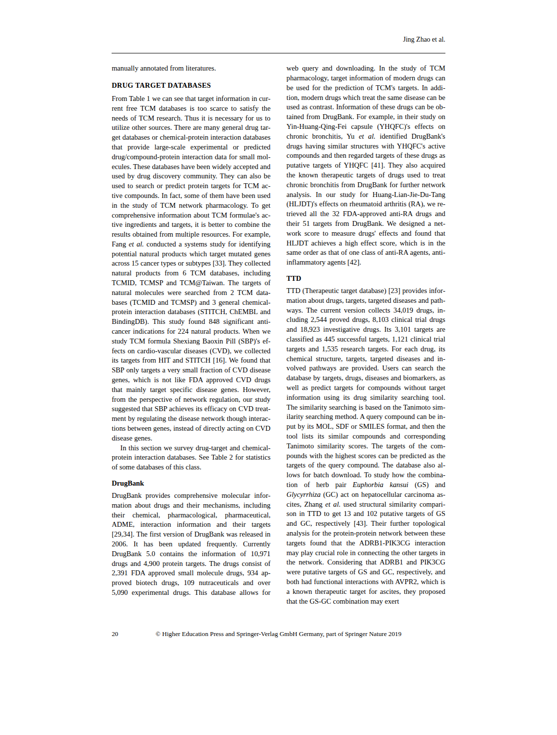Jing Zhao et al.
manually annotated from literatures.
Drug target databases
From Table 1 we can see that target information in current free TCM databases is too scarce to satisfy the needs of TCM research. Thus it is necessary for us to utilize other sources. There are many general drug target databases or chemical-protein interaction databases that provide large-scale experimental or predicted drug/compound-protein interaction data for small molecules. These databases have been widely accepted and used by drug discovery community. They can also be used to search or predict protein targets for TCM active compounds. In fact, some of them have been used in the study of TCM network pharmacology. To get comprehensive information about TCM formulae's active ingredients and targets, it is better to combine the results obtained from multiple resources. For example, Fang et al. conducted a systems study for identifying potential natural products which target mutated genes across 15 cancer types or subtypes [33]. They collected natural products from 6 TCM databases, including TCMID, TCMSP and TCM@Taiwan. The targets of natural molecules were searched from 2 TCM databases (TCMID and TCMSP) and 3 general chemical-protein interaction databases (STITCH, ChEMBL and BindingDB). This study found 848 significant anti-cancer indications for 224 natural products. When we study TCM formula Shexiang Baoxin Pill (SBP)'s effects on cardio-vascular diseases (CVD), we collected its targets from HIT and STITCH [16]. We found that SBP only targets a very small fraction of CVD disease genes, which is not like FDA approved CVD drugs that mainly target specific disease genes. However, from the perspective of network regulation, our study suggested that SBP achieves its efficacy on CVD treatment by regulating the disease network though interactions between genes, instead of directly acting on CVD disease genes.
In this section we survey drug-target and chemical-protein interaction databases. See Table 2 for statistics of some databases of this class.
DrugBank
DrugBank provides comprehensive molecular information about drugs and their mechanisms, including their chemical, pharmacological, pharmaceutical, ADME, interaction information and their targets [29,34]. The first version of DrugBank was released in 2006. It has been updated frequently. Currently DrugBank 5.0 contains the information of 10,971 drugs and 4,900 protein targets. The drugs consist of 2,391 FDA approved small molecule drugs, 934 approved biotech drugs, 109 nutraceuticals and over 5,090 experimental drugs. This database allows for web query and downloading. In the study of TCM pharmacology, target information of modern drugs can be used for the prediction of TCM's targets. In addition, modern drugs which treat the same disease can be used as contrast. Information of these drugs can be obtained from DrugBank. For example, in their study on Yin-Huang-Qing-Fei capsule (YHQFC)'s effects on chronic bronchitis, Yu et al. identified DrugBank's drugs having similar structures with YHQFC's active compounds and then regarded targets of these drugs as putative targets of YHQFC [41]. They also acquired the known therapeutic targets of drugs used to treat chronic bronchitis from DrugBank for further network analysis. In our study for Huang-Lian-Jie-Du-Tang (HLJDT)'s effects on rheumatoid arthritis (RA), we retrieved all the 32 FDA-approved anti-RA drugs and their 51 targets from DrugBank. We designed a network score to measure drugs' effects and found that HLJDT achieves a high effect score, which is in the same order as that of one class of anti-RA agents, anti-inflammatory agents [42].
TTD
TTD (Therapeutic target database) [23] provides information about drugs, targets, targeted diseases and pathways. The current version collects 34,019 drugs, including 2,544 proved drugs, 8,103 clinical trial drugs and 18,923 investigative drugs. Its 3,101 targets are classified as 445 successful targets, 1,121 clinical trial targets and 1,535 research targets. For each drug, its chemical structure, targets, targeted diseases and involved pathways are provided. Users can search the database by targets, drugs, diseases and biomarkers, as well as predict targets for compounds without target information using its drug similarity searching tool. The similarity searching is based on the Tanimoto similarity searching method. A query compound can be input by its MOL, SDF or SMILES format, and then the tool lists its similar compounds and corresponding Tanimoto similarity scores. The targets of the compounds with the highest scores can be predicted as the targets of the query compound. The database also allows for batch download. To study how the combination of herb pair Euphorbia kansui (GS) and Glycyrrhiza (GC) act on hepatocellular carcinoma ascites, Zhang et al. used structural similarity comparison in TTD to get 13 and 102 putative targets of GS and GC, respectively [43]. Their further topological analysis for the protein-protein network between these targets found that the ADRB1-PIK3CG interaction may play crucial role in connecting the other targets in the network. Considering that ADRB1 and PIK3CG were putative targets of GS and GC, respectively, and both had functional interactions with AVPR2, which is a known therapeutic target for ascites, they proposed that the GS-GC combination may exert
20
© Higher Education Press and Springer-Verlag GmbH Germany, part of Springer Nature 2019